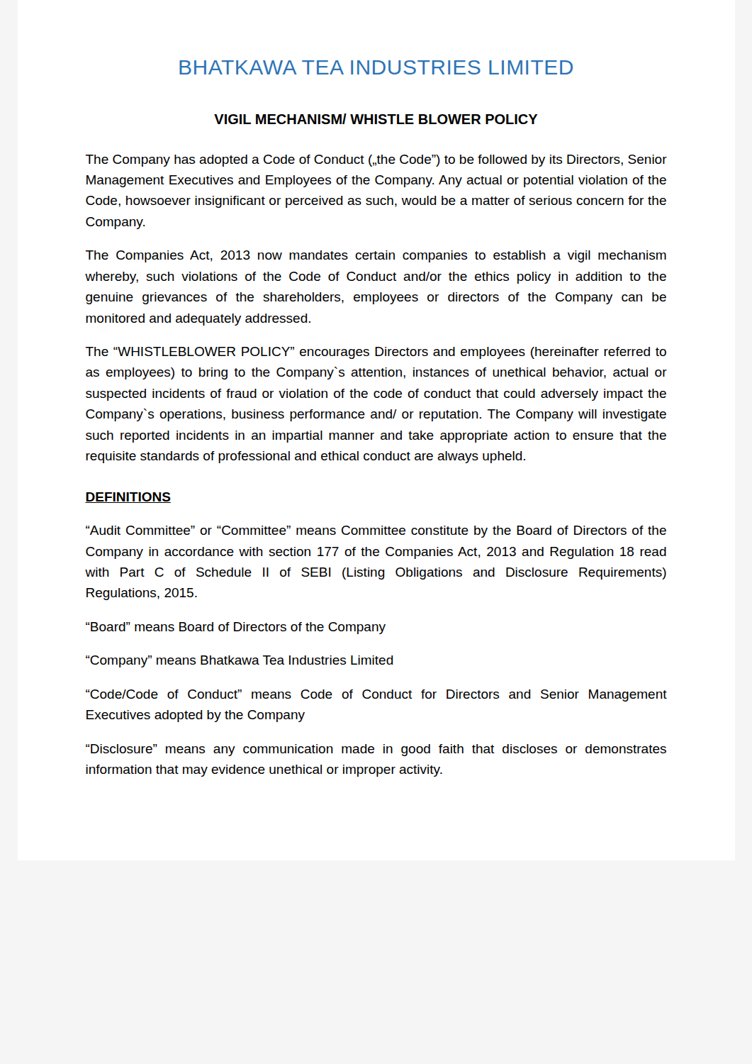BHATKAWA TEA INDUSTRIES LIMITED
VIGIL MECHANISM/ WHISTLE BLOWER POLICY
The Company has adopted a Code of Conduct („the Code”) to be followed by its Directors, Senior Management Executives and Employees of the Company. Any actual or potential violation of the Code, howsoever insignificant or perceived as such, would be a matter of serious concern for the Company.
The Companies Act, 2013 now mandates certain companies to establish a vigil mechanism whereby, such violations of the Code of Conduct and/or the ethics policy in addition to the genuine grievances of the shareholders, employees or directors of the Company can be monitored and adequately addressed.
The “WHISTLEBLOWER POLICY” encourages Directors and employees (hereinafter referred to as employees) to bring to the Company`s attention, instances of unethical behavior, actual or suspected incidents of fraud or violation of the code of conduct that could adversely impact the Company`s operations, business performance and/ or reputation. The Company will investigate such reported incidents in an impartial manner and take appropriate action to ensure that the requisite standards of professional and ethical conduct are always upheld.
DEFINITIONS
“Audit Committee” or “Committee” means Committee constitute by the Board of Directors of the Company in accordance with section 177 of the Companies Act, 2013 and Regulation 18 read with Part C of Schedule II of SEBI (Listing Obligations and Disclosure Requirements) Regulations, 2015.
“Board” means Board of Directors of the Company
“Company” means Bhatkawa Tea Industries Limited
“Code/Code of Conduct” means Code of Conduct for Directors and Senior Management Executives adopted by the Company
“Disclosure” means any communication made in good faith that discloses or demonstrates information that may evidence unethical or improper activity.